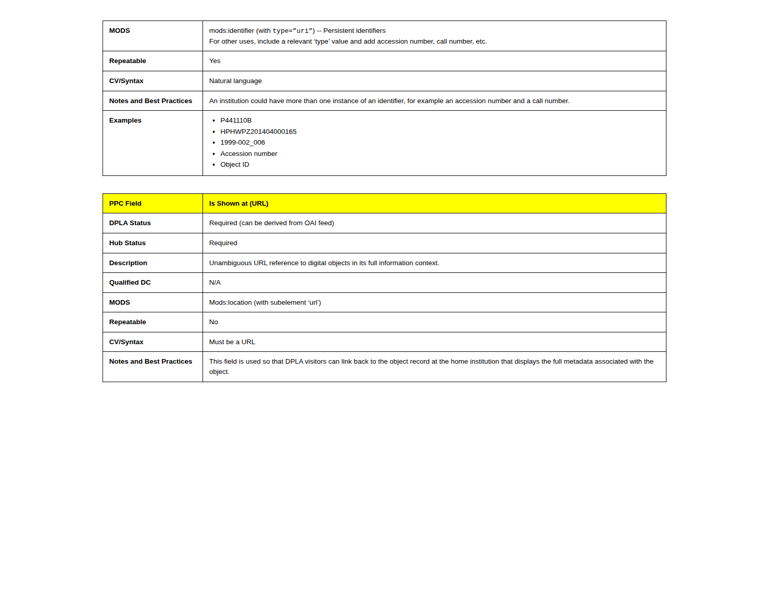| MODS | mods:identifier (with type=”uri” ) -- Persistent identifiers For other uses, include a relevant ‘type’ value and add accession number, call number, etc. |
| Repeatable | Yes |
| CV/Syntax | Natural language |
| Notes and Best Practices | An institution could have more than one instance of an identifier, for example an accession number and a call number. |
| Examples | P441110B HPHWPZ201404000165 1999-002_006 Accession number Object ID |
| PPC Field | Is Shown at (URL) |
| DPLA Status | Required (can be derived from OAI feed) |
| Hub Status | Required |
| Description | Unambiguous URL reference to digital objects in its full information context. |
| Qualified DC | N/A |
| MODS | Mods:location (with subelement ‘url’) |
| Repeatable | No |
| CV/Syntax | Must be a URL |
| Notes and Best Practices | This field is used so that DPLA visitors can link back to the object record at the home institution that displays the full metadata associated with the object. |